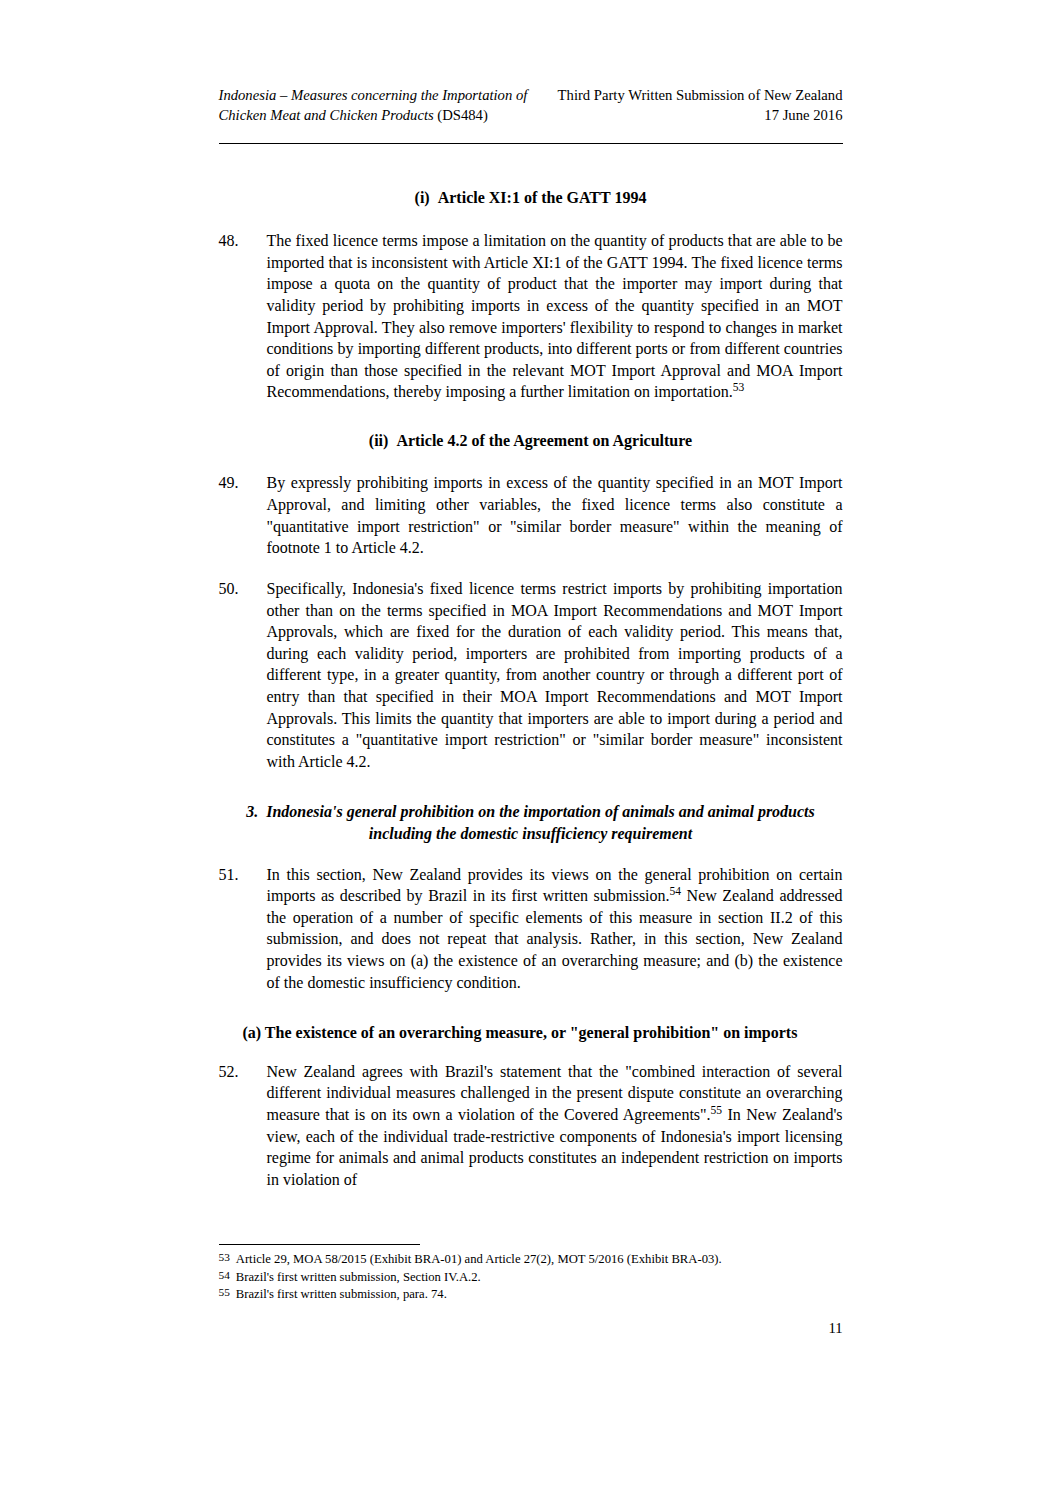| Indonesia – Measures concerning the Importation of Chicken Meat and Chicken Products (DS484) | Third Party Written Submission of New Zealand 17 June 2016 |
(i) Article XI:1 of the GATT 1994
48. The fixed licence terms impose a limitation on the quantity of products that are able to be imported that is inconsistent with Article XI:1 of the GATT 1994. The fixed licence terms impose a quota on the quantity of product that the importer may import during that validity period by prohibiting imports in excess of the quantity specified in an MOT Import Approval. They also remove importers' flexibility to respond to changes in market conditions by importing different products, into different ports or from different countries of origin than those specified in the relevant MOT Import Approval and MOA Import Recommendations, thereby imposing a further limitation on importation.53
(ii) Article 4.2 of the Agreement on Agriculture
49. By expressly prohibiting imports in excess of the quantity specified in an MOT Import Approval, and limiting other variables, the fixed licence terms also constitute a "quantitative import restriction" or "similar border measure" within the meaning of footnote 1 to Article 4.2.
50. Specifically, Indonesia's fixed licence terms restrict imports by prohibiting importation other than on the terms specified in MOA Import Recommendations and MOT Import Approvals, which are fixed for the duration of each validity period. This means that, during each validity period, importers are prohibited from importing products of a different type, in a greater quantity, from another country or through a different port of entry than that specified in their MOA Import Recommendations and MOT Import Approvals. This limits the quantity that importers are able to import during a period and constitutes a "quantitative import restriction" or "similar border measure" inconsistent with Article 4.2.
3. Indonesia's general prohibition on the importation of animals and animal products including the domestic insufficiency requirement
51. In this section, New Zealand provides its views on the general prohibition on certain imports as described by Brazil in its first written submission.54 New Zealand addressed the operation of a number of specific elements of this measure in section II.2 of this submission, and does not repeat that analysis. Rather, in this section, New Zealand provides its views on (a) the existence of an overarching measure; and (b) the existence of the domestic insufficiency condition.
(a) The existence of an overarching measure, or "general prohibition" on imports
52. New Zealand agrees with Brazil's statement that the "combined interaction of several different individual measures challenged in the present dispute constitute an overarching measure that is on its own a violation of the Covered Agreements".55 In New Zealand's view, each of the individual trade-restrictive components of Indonesia's import licensing regime for animals and animal products constitutes an independent restriction on imports in violation of
53 Article 29, MOA 58/2015 (Exhibit BRA-01) and Article 27(2), MOT 5/2016 (Exhibit BRA-03).
54 Brazil's first written submission, Section IV.A.2.
55 Brazil's first written submission, para. 74.
11